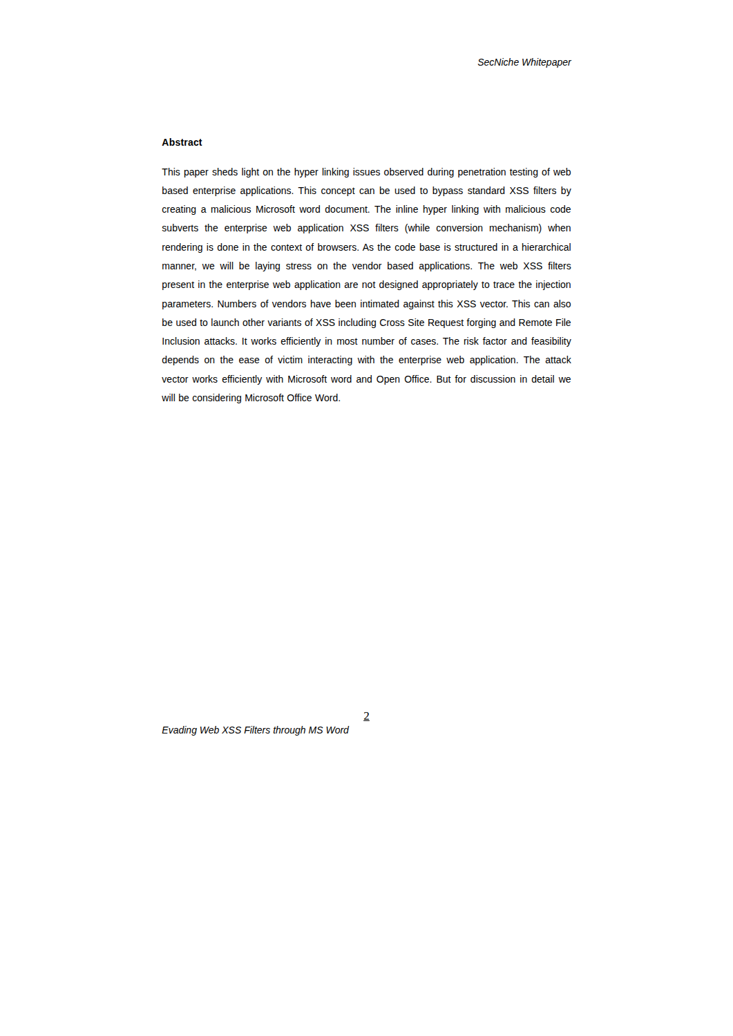SecNiche Whitepaper
Abstract
This paper sheds light on the hyper linking issues observed during penetration testing of web based enterprise applications. This concept can be used to bypass standard XSS filters by creating a malicious Microsoft word document. The inline hyper linking with malicious code subverts the enterprise web application XSS filters (while conversion mechanism) when rendering is done in the context of browsers. As the code base is structured in a hierarchical manner, we will be laying stress on the vendor based applications. The web XSS filters present in the enterprise web application are not designed appropriately to trace the injection parameters. Numbers of vendors have been intimated against this XSS vector. This can also be used to launch other variants of XSS including Cross Site Request forging and Remote File Inclusion attacks. It works efficiently in most number of cases. The risk factor and feasibility depends on the ease of victim interacting with the enterprise web application. The attack vector works efficiently with Microsoft word and Open Office. But for discussion in detail we will be considering Microsoft Office Word.
2 Evading Web XSS Filters through MS Word